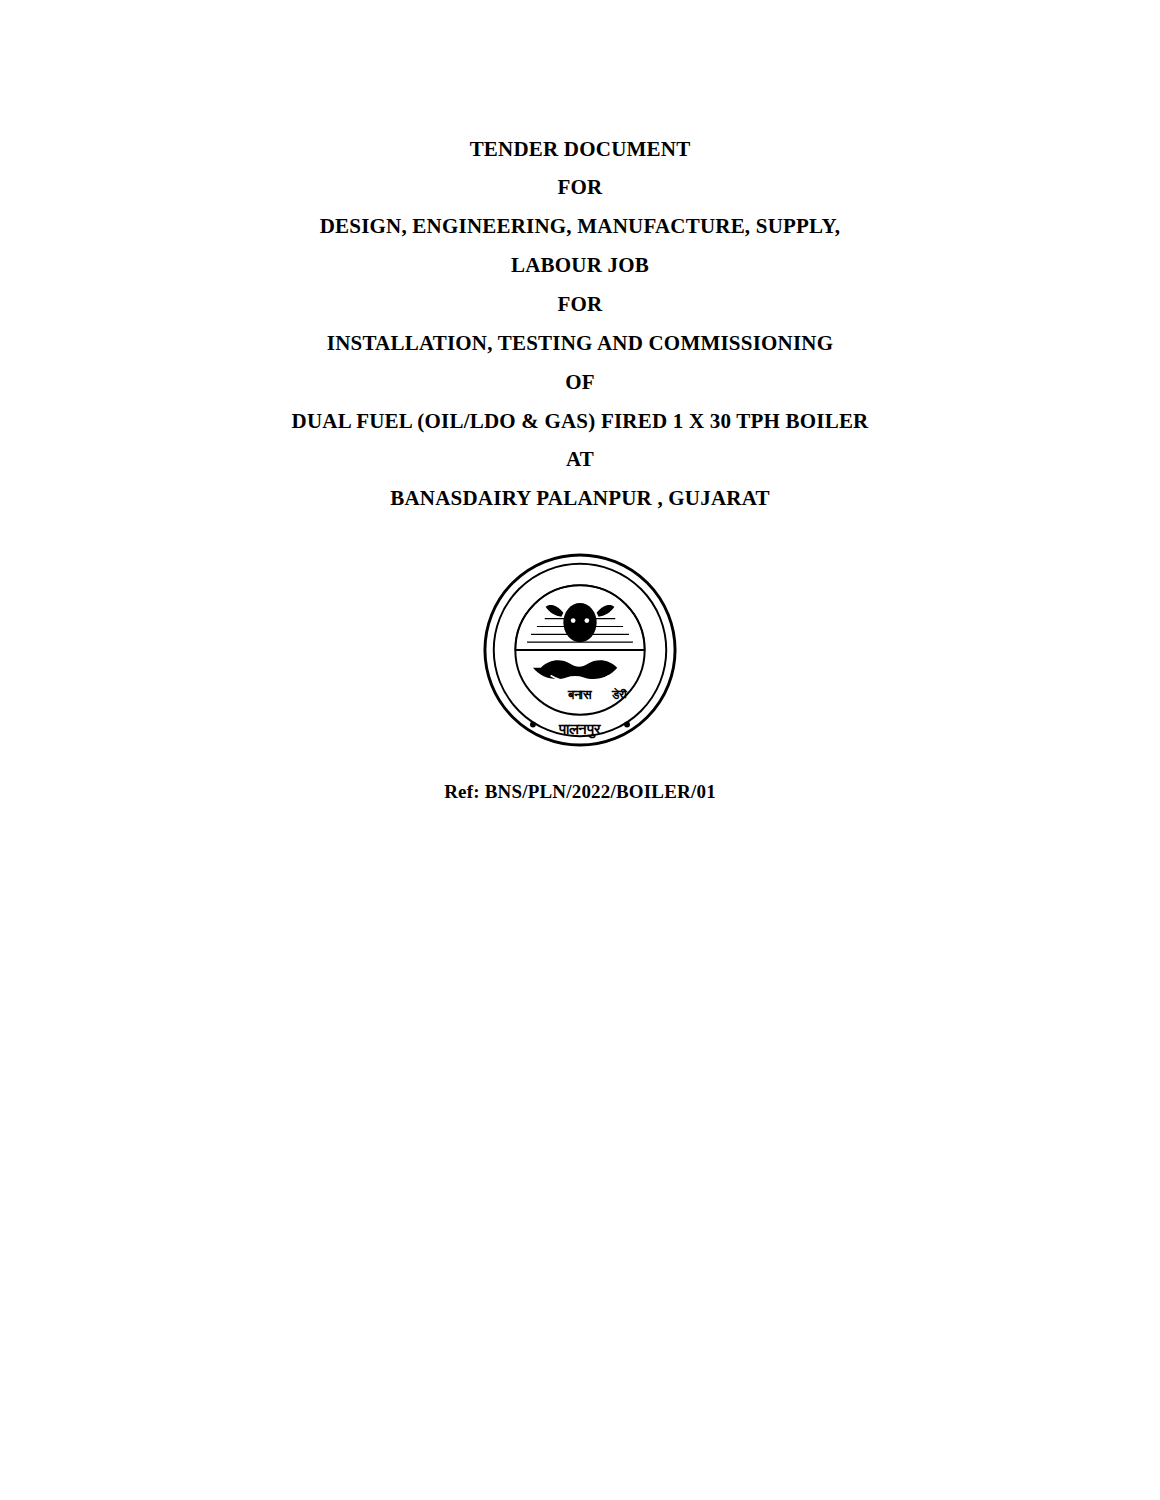TENDER DOCUMENT
FOR
DESIGN, ENGINEERING, MANUFACTURE, SUPPLY, LABOUR JOB
FOR
INSTALLATION, TESTING AND COMMISSIONING
OF
DUAL FUEL (OIL/LDO & GAS) FIRED 1 X 30 TPH BOILER
AT
BANASDAIRY PALANPUR , GUJARAT
Ref: BNS/PLN/2022/BOILER/01